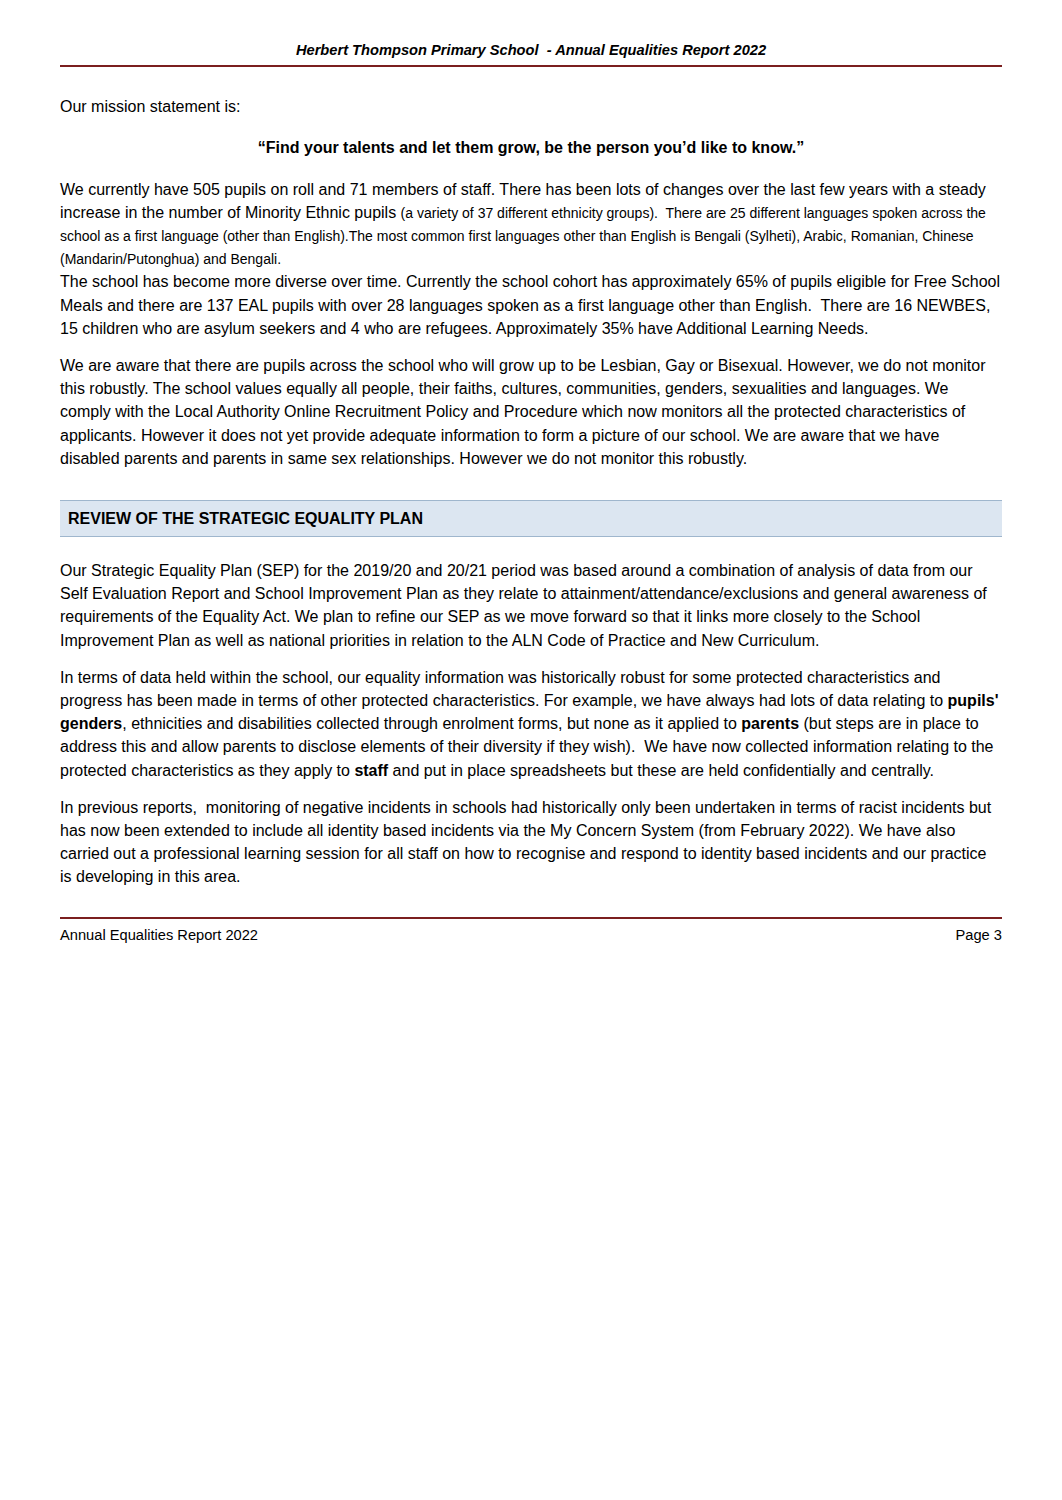Herbert Thompson Primary School - Annual Equalities Report 2022
Our mission statement is:
“Find your talents and let them grow, be the person you’d like to know.”
We currently have 505 pupils on roll and 71 members of staff. There has been lots of changes over the last few years with a steady increase in the number of Minority Ethnic pupils (a variety of 37 different ethnicity groups). There are 25 different languages spoken across the school as a first language (other than English).The most common first languages other than English is Bengali (Sylheti), Arabic, Romanian, Chinese (Mandarin/Putonghua) and Bengali.
The school has become more diverse over time. Currently the school cohort has approximately 65% of pupils eligible for Free School Meals and there are 137 EAL pupils with over 28 languages spoken as a first language other than English. There are 16 NEWBES, 15 children who are asylum seekers and 4 who are refugees. Approximately 35% have Additional Learning Needs.
We are aware that there are pupils across the school who will grow up to be Lesbian, Gay or Bisexual. However, we do not monitor this robustly. The school values equally all people, their faiths, cultures, communities, genders, sexualities and languages. We comply with the Local Authority Online Recruitment Policy and Procedure which now monitors all the protected characteristics of applicants. However it does not yet provide adequate information to form a picture of our school. We are aware that we have disabled parents and parents in same sex relationships. However we do not monitor this robustly.
REVIEW OF THE STRATEGIC EQUALITY PLAN
Our Strategic Equality Plan (SEP) for the 2019/20 and 20/21 period was based around a combination of analysis of data from our Self Evaluation Report and School Improvement Plan as they relate to attainment/attendance/exclusions and general awareness of requirements of the Equality Act. We plan to refine our SEP as we move forward so that it links more closely to the School Improvement Plan as well as national priorities in relation to the ALN Code of Practice and New Curriculum.
In terms of data held within the school, our equality information was historically robust for some protected characteristics and progress has been made in terms of other protected characteristics. For example, we have always had lots of data relating to pupils' genders, ethnicities and disabilities collected through enrolment forms, but none as it applied to parents (but steps are in place to address this and allow parents to disclose elements of their diversity if they wish). We have now collected information relating to the protected characteristics as they apply to staff and put in place spreadsheets but these are held confidentially and centrally.
In previous reports, monitoring of negative incidents in schools had historically only been undertaken in terms of racist incidents but has now been extended to include all identity based incidents via the My Concern System (from February 2022). We have also carried out a professional learning session for all staff on how to recognise and respond to identity based incidents and our practice is developing in this area.
Annual Equalities Report 2022 Page 3